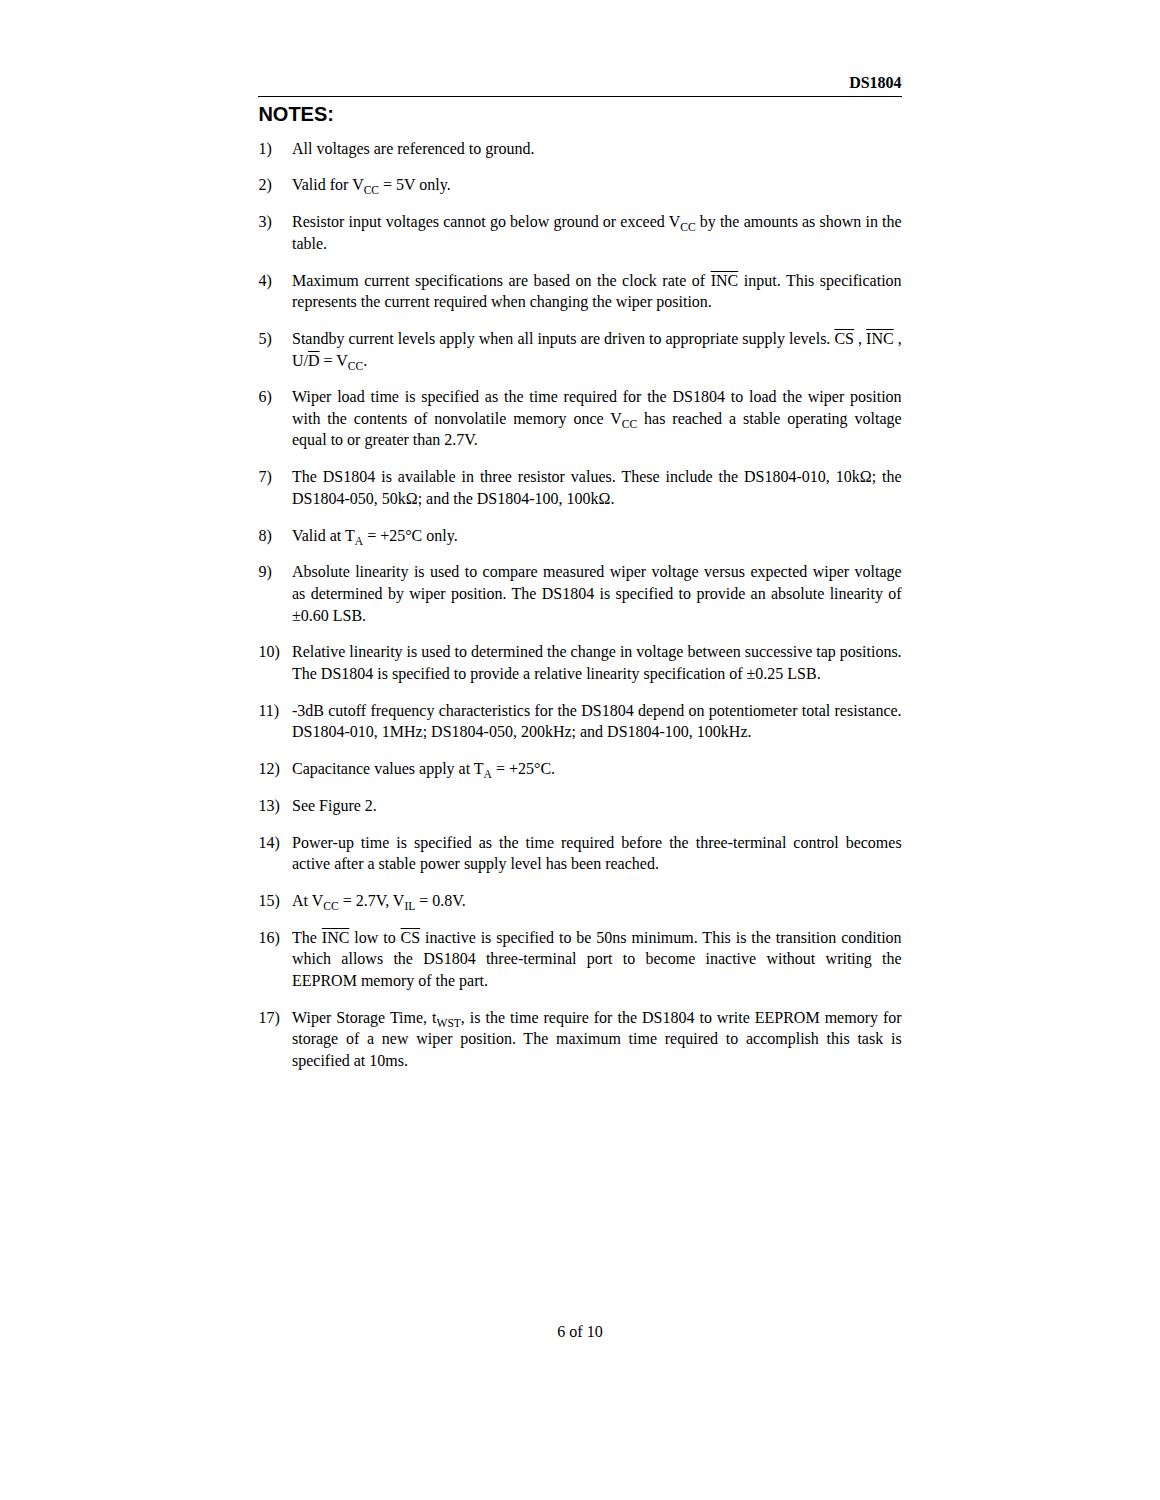DS1804
NOTES:
All voltages are referenced to ground.
Valid for VCC = 5V only.
Resistor input voltages cannot go below ground or exceed VCC by the amounts as shown in the table.
Maximum current specifications are based on the clock rate of INC input. This specification represents the current required when changing the wiper position.
Standby current levels apply when all inputs are driven to appropriate supply levels. CS , INC , U/D = VCC.
Wiper load time is specified as the time required for the DS1804 to load the wiper position with the contents of nonvolatile memory once VCC has reached a stable operating voltage equal to or greater than 2.7V.
The DS1804 is available in three resistor values. These include the DS1804-010, 10kΩ; the DS1804-050, 50kΩ; and the DS1804-100, 100kΩ.
Valid at TA = +25°C only.
Absolute linearity is used to compare measured wiper voltage versus expected wiper voltage as determined by wiper position. The DS1804 is specified to provide an absolute linearity of ±0.60 LSB.
Relative linearity is used to determined the change in voltage between successive tap positions. The DS1804 is specified to provide a relative linearity specification of ±0.25 LSB.
-3dB cutoff frequency characteristics for the DS1804 depend on potentiometer total resistance. DS1804-010, 1MHz; DS1804-050, 200kHz; and DS1804-100, 100kHz.
Capacitance values apply at TA = +25°C.
See Figure 2.
Power-up time is specified as the time required before the three-terminal control becomes active after a stable power supply level has been reached.
At VCC = 2.7V, VIL = 0.8V.
The INC low to CS inactive is specified to be 50ns minimum. This is the transition condition which allows the DS1804 three-terminal port to become inactive without writing the EEPROM memory of the part.
Wiper Storage Time, tWST, is the time require for the DS1804 to write EEPROM memory for storage of a new wiper position. The maximum time required to accomplish this task is specified at 10ms.
6 of 10